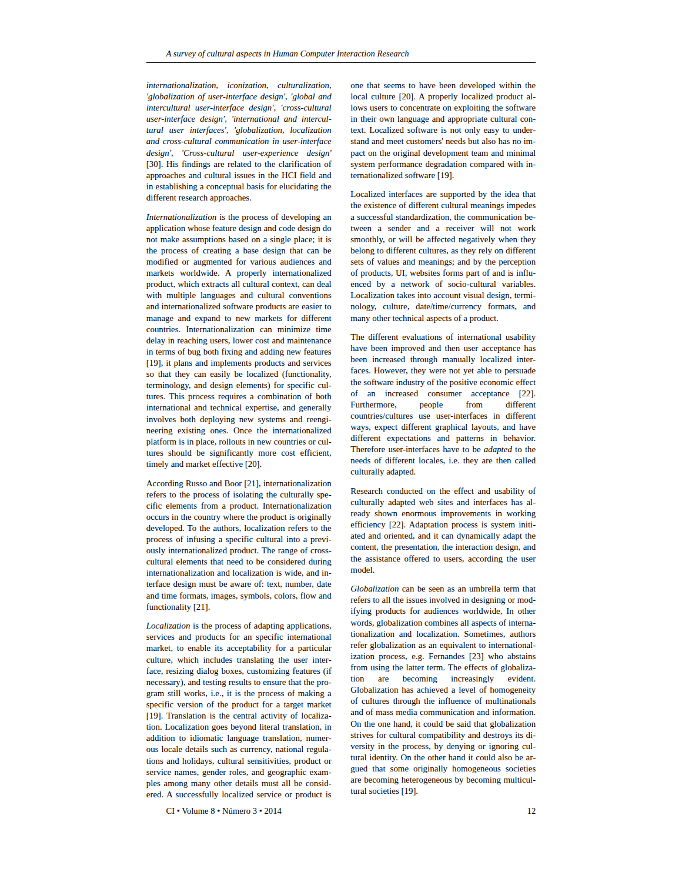A survey of cultural aspects in Human Computer Interaction Research
internationalization, iconization, culturalization, 'globalization of user-interface design', 'global and intercultural user-interface design', 'cross-cultural user-interface design', 'international and intercultural user interfaces', 'globalization, localization and cross-cultural communication in user-interface design', 'Cross-cultural user-experience design' [30]. His findings are related to the clarification of approaches and cultural issues in the HCI field and in establishing a conceptual basis for elucidating the different research approaches.
Internationalization is the process of developing an application whose feature design and code design do not make assumptions based on a single place; it is the process of creating a base design that can be modified or augmented for various audiences and markets worldwide. A properly internationalized product, which extracts all cultural context, can deal with multiple languages and cultural conventions and internationalized software products are easier to manage and expand to new markets for different countries. Internationalization can minimize time delay in reaching users, lower cost and maintenance in terms of bug both fixing and adding new features [19], it plans and implements products and services so that they can easily be localized (functionality, terminology, and design elements) for specific cultures. This process requires a combination of both international and technical expertise, and generally involves both deploying new systems and reengineering existing ones. Once the internationalized platform is in place, rollouts in new countries or cultures should be significantly more cost efficient, timely and market effective [20].
According Russo and Boor [21], internationalization refers to the process of isolating the culturally specific elements from a product. Internationalization occurs in the country where the product is originally developed. To the authors, localization refers to the process of infusing a specific cultural into a previously internationalized product. The range of cross-cultural elements that need to be considered during internationalization and localization is wide, and interface design must be aware of: text, number, date and time formats, images, symbols, colors, flow and functionality [21].
Localization is the process of adapting applications, services and products for an specific international market, to enable its acceptability for a particular culture, which includes translating the user interface, resizing dialog boxes, customizing features (if necessary), and testing results to ensure that the program still works, i.e., it is the process of making a specific version of the product for a target market [19]. Translation is the central activity of localization. Localization goes beyond literal translation, in addition to idiomatic language translation, numerous locale details such as currency, national regulations and holidays, cultural sensitivities, product or service names, gender roles, and geographic examples among many other details must all be considered. A successfully localized service or product is one that seems to have been developed within the local culture [20]. A properly localized product allows users to concentrate on exploiting the software in their own language and appropriate cultural context. Localized software is not only easy to understand and meet customers' needs but also has no impact on the original development team and minimal system performance degradation compared with internationalized software [19].
Localized interfaces are supported by the idea that the existence of different cultural meanings impedes a successful standardization, the communication between a sender and a receiver will not work smoothly, or will be affected negatively when they belong to different cultures, as they rely on different sets of values and meanings; and by the perception of products, UI, websites forms part of and is influenced by a network of socio-cultural variables. Localization takes into account visual design, terminology, culture, date/time/currency formats, and many other technical aspects of a product.
The different evaluations of international usability have been improved and then user acceptance has been increased through manually localized interfaces. However, they were not yet able to persuade the software industry of the positive economic effect of an increased consumer acceptance [22]. Furthermore, people from different countries/cultures use user-interfaces in different ways, expect different graphical layouts, and have different expectations and patterns in behavior. Therefore user-interfaces have to be adapted to the needs of different locales, i.e. they are then called culturally adapted.
Research conducted on the effect and usability of culturally adapted web sites and interfaces has already shown enormous improvements in working efficiency [22]. Adaptation process is system initiated and oriented, and it can dynamically adapt the content, the presentation, the interaction design, and the assistance offered to users, according the user model.
Globalization can be seen as an umbrella term that refers to all the issues involved in designing or modifying products for audiences worldwide, In other words, globalization combines all aspects of internationalization and localization. Sometimes, authors refer globalization as an equivalent to internationalization process, e.g. Fernandes [23] who abstains from using the latter term. The effects of globalization are becoming increasingly evident. Globalization has achieved a level of homogeneity of cultures through the influence of multinationals and of mass media communication and information. On the one hand, it could be said that globalization strives for cultural compatibility and destroys its diversity in the process, by denying or ignoring cultural identity. On the other hand it could also be argued that some originally homogeneous societies are becoming heterogeneous by becoming multicultural societies [19].
CI • Volume 8 • Número 3 • 2014
12